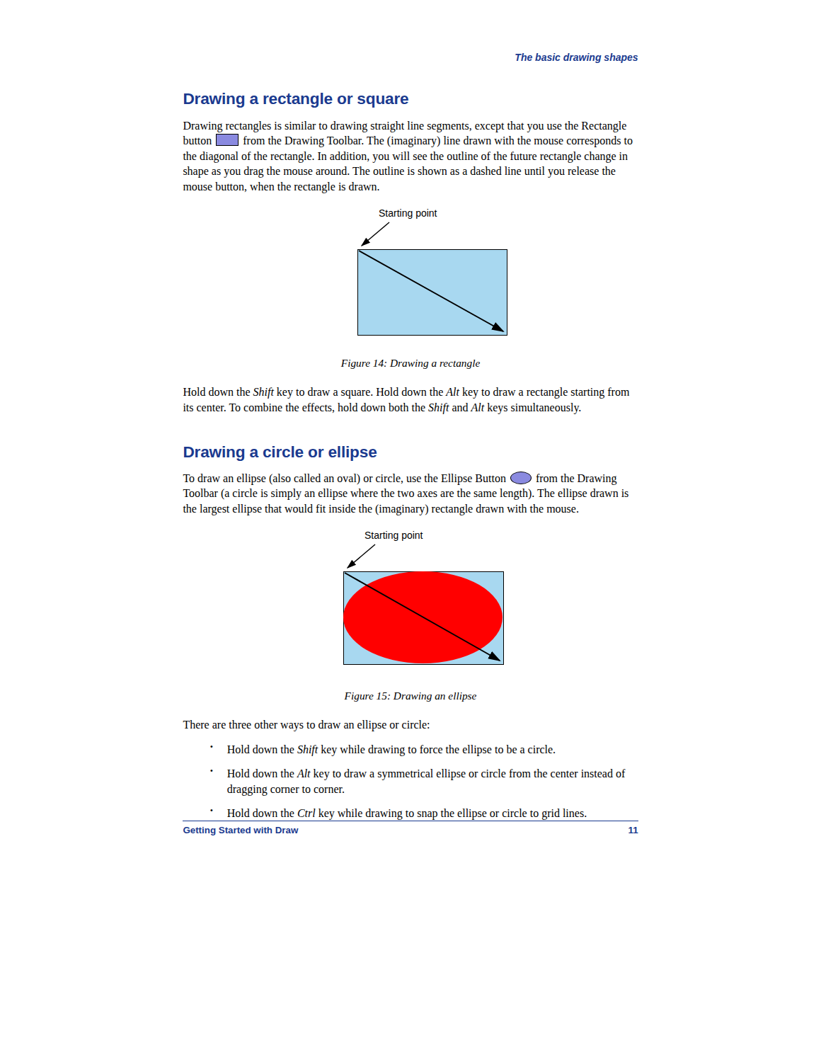The basic drawing shapes
Drawing a rectangle or square
Drawing rectangles is similar to drawing straight line segments, except that you use the Rectangle button from the Drawing Toolbar. The (imaginary) line drawn with the mouse corresponds to the diagonal of the rectangle. In addition, you will see the outline of the future rectangle change in shape as you drag the mouse around. The outline is shown as a dashed line until you release the mouse button, when the rectangle is drawn.
Starting point
Figure 14: Drawing a rectangle
Hold down the Shift key to draw a square. Hold down the Alt key to draw a rectangle starting from its center. To combine the effects, hold down both the Shift and Alt keys simultaneously.
Drawing a circle or ellipse
To draw an ellipse (also called an oval) or circle, use the Ellipse Button from the Drawing Toolbar (a circle is simply an ellipse where the two axes are the same length). The ellipse drawn is the largest ellipse that would fit inside the (imaginary) rectangle drawn with the mouse.
Starting point
Figure 15: Drawing an ellipse
There are three other ways to draw an ellipse or circle:
Hold down the Shift key while drawing to force the ellipse to be a circle.
Hold down the Alt key to draw a symmetrical ellipse or circle from the center instead of dragging corner to corner.
Hold down the Ctrl key while drawing to snap the ellipse or circle to grid lines.
Getting Started with Draw 11